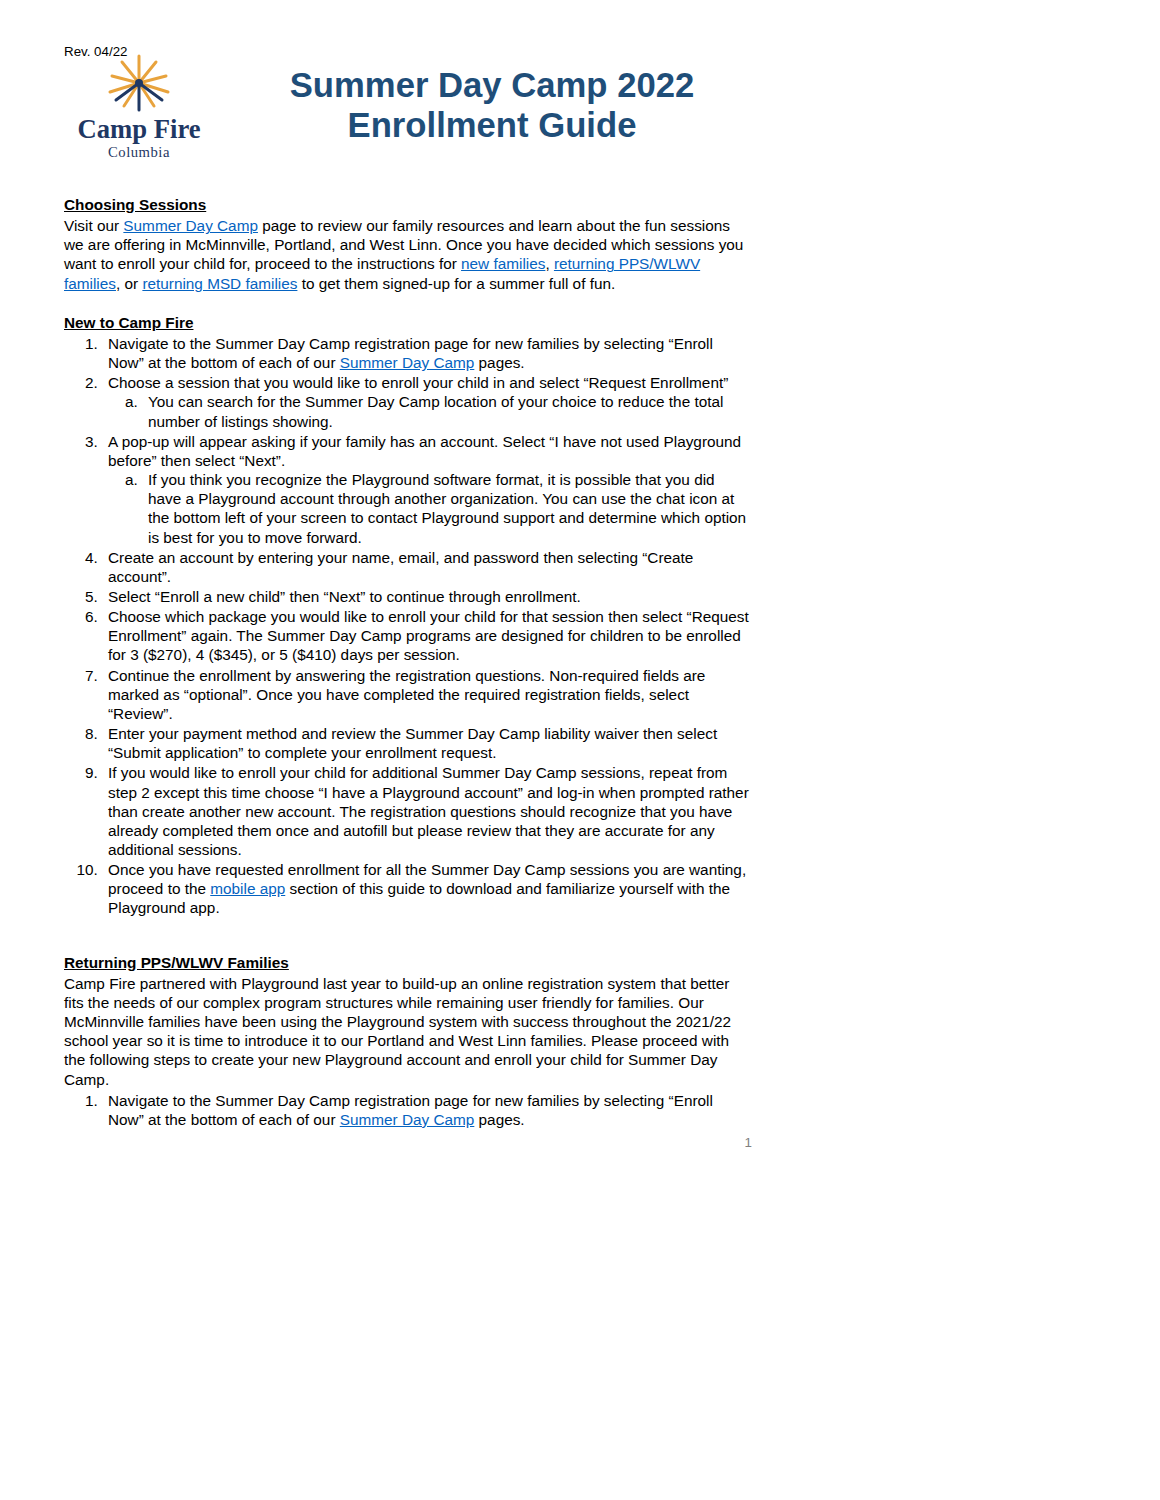Rev. 04/22
Camp Fire
Columbia
Summer Day Camp 2022
Enrollment Guide
Choosing Sessions
Visit our Summer Day Camp page to review our family resources and learn about the fun sessions we are offering in McMinnville, Portland, and West Linn. Once you have decided which sessions you want to enroll your child for, proceed to the instructions for new families, returning PPS/WLWV families, or returning MSD families to get them signed-up for a summer full of fun.
New to Camp Fire
Navigate to the Summer Day Camp registration page for new families by selecting “Enroll Now” at the bottom of each of our Summer Day Camp pages.
Choose a session that you would like to enroll your child in and select “Request Enrollment”
You can search for the Summer Day Camp location of your choice to reduce the total number of listings showing.
A pop-up will appear asking if your family has an account. Select “I have not used Playground before” then select “Next”.
If you think you recognize the Playground software format, it is possible that you did have a Playground account through another organization. You can use the chat icon at the bottom left of your screen to contact Playground support and determine which option is best for you to move forward.
Create an account by entering your name, email, and password then selecting “Create account”.
Select “Enroll a new child” then “Next” to continue through enrollment.
Choose which package you would like to enroll your child for that session then select “Request Enrollment” again. The Summer Day Camp programs are designed for children to be enrolled for 3 ($270), 4 ($345), or 5 ($410) days per session.
Continue the enrollment by answering the registration questions. Non-required fields are marked as “optional”. Once you have completed the required registration fields, select “Review”.
Enter your payment method and review the Summer Day Camp liability waiver then select “Submit application” to complete your enrollment request.
If you would like to enroll your child for additional Summer Day Camp sessions, repeat from step 2 except this time choose “I have a Playground account” and log-in when prompted rather than create another new account. The registration questions should recognize that you have already completed them once and autofill but please review that they are accurate for any additional sessions.
Once you have requested enrollment for all the Summer Day Camp sessions you are wanting, proceed to the mobile app section of this guide to download and familiarize yourself with the Playground app.
Returning PPS/WLWV Families
Camp Fire partnered with Playground last year to build-up an online registration system that better fits the needs of our complex program structures while remaining user friendly for families. Our McMinnville families have been using the Playground system with success throughout the 2021/22 school year so it is time to introduce it to our Portland and West Linn families. Please proceed with the following steps to create your new Playground account and enroll your child for Summer Day Camp.
Navigate to the Summer Day Camp registration page for new families by selecting “Enroll Now” at the bottom of each of our Summer Day Camp pages.
1